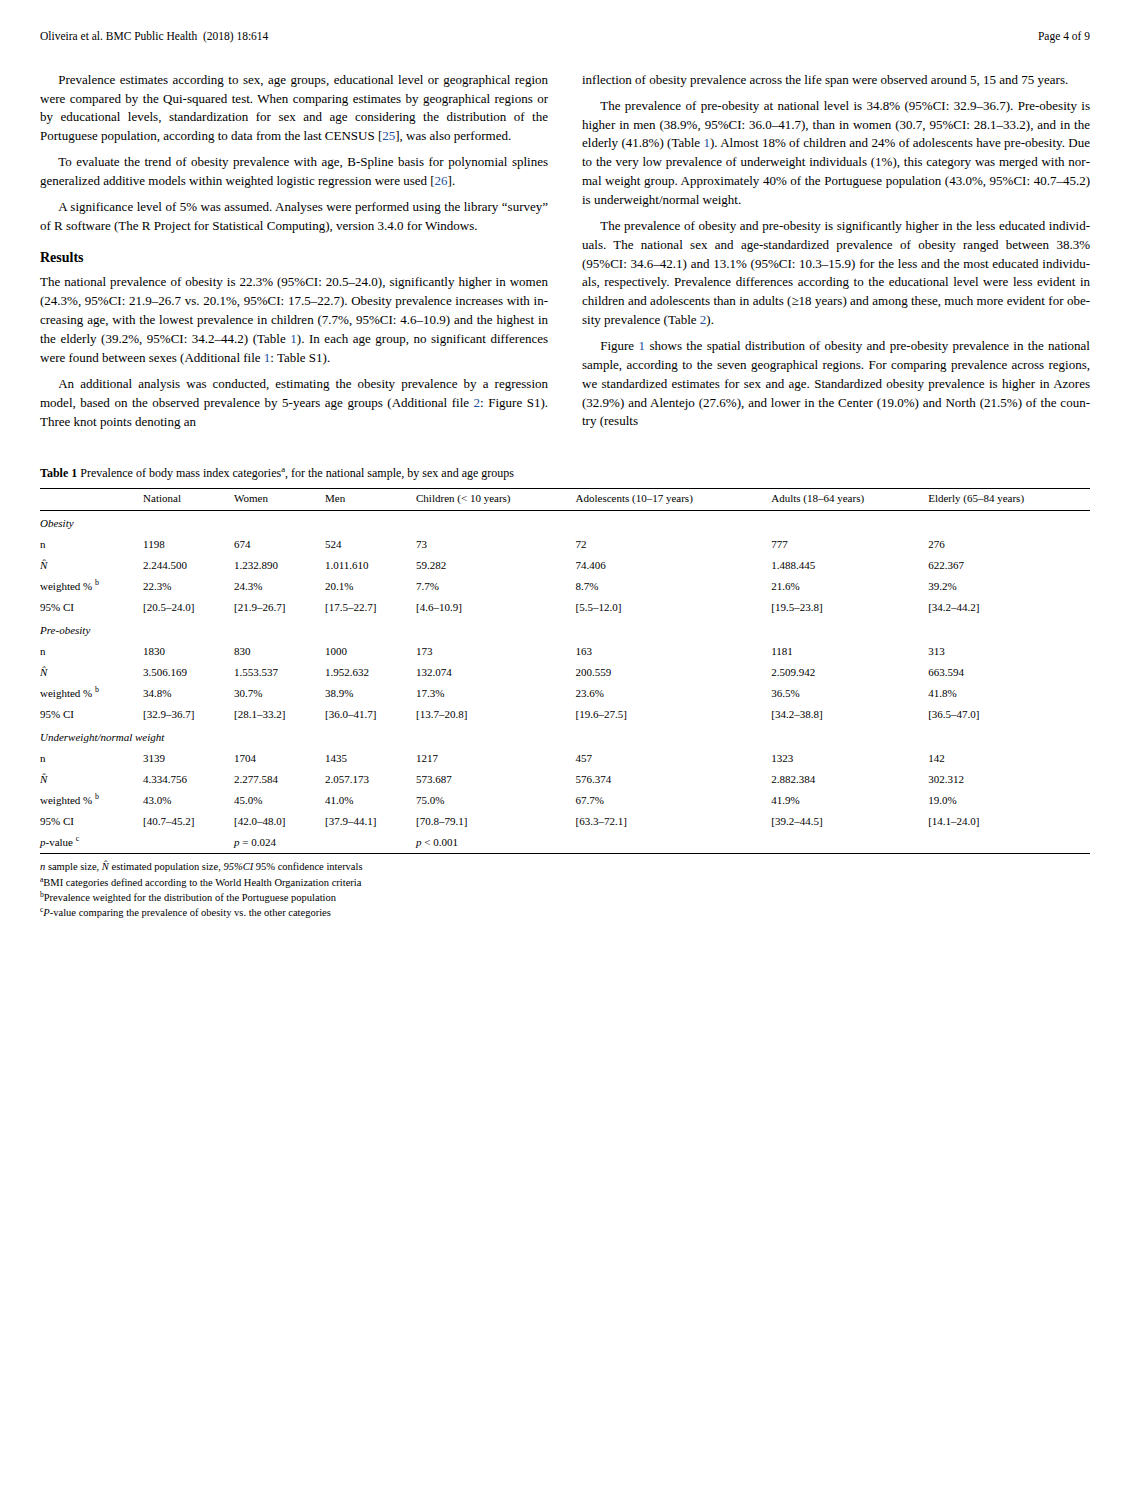Oliveira et al. BMC Public Health (2018) 18:614
Page 4 of 9
Prevalence estimates according to sex, age groups, educational level or geographical region were compared by the Qui-squared test. When comparing estimates by geographical regions or by educational levels, standardization for sex and age considering the distribution of the Portuguese population, according to data from the last CENSUS [25], was also performed.
To evaluate the trend of obesity prevalence with age, B-Spline basis for polynomial splines generalized additive models within weighted logistic regression were used [26].
A significance level of 5% was assumed. Analyses were performed using the library “survey” of R software (The R Project for Statistical Computing), version 3.4.0 for Windows.
Results
The national prevalence of obesity is 22.3% (95%CI: 20.5–24.0), significantly higher in women (24.3%, 95%CI: 21.9–26.7 vs. 20.1%, 95%CI: 17.5–22.7). Obesity prevalence increases with increasing age, with the lowest prevalence in children (7.7%, 95%CI: 4.6–10.9) and the highest in the elderly (39.2%, 95%CI: 34.2–44.2) (Table 1). In each age group, no significant differences were found between sexes (Additional file 1: Table S1).
An additional analysis was conducted, estimating the obesity prevalence by a regression model, based on the observed prevalence by 5-years age groups (Additional file 2: Figure S1). Three knot points denoting an
inflection of obesity prevalence across the life span were observed around 5, 15 and 75 years.
The prevalence of pre-obesity at national level is 34.8% (95%CI: 32.9–36.7). Pre-obesity is higher in men (38.9%, 95%CI: 36.0–41.7), than in women (30.7, 95%CI: 28.1–33.2), and in the elderly (41.8%) (Table 1). Almost 18% of children and 24% of adolescents have pre-obesity. Due to the very low prevalence of underweight individuals (1%), this category was merged with normal weight group. Approximately 40% of the Portuguese population (43.0%, 95%CI: 40.7–45.2) is underweight/normal weight.
The prevalence of obesity and pre-obesity is significantly higher in the less educated individuals. The national sex and age-standardized prevalence of obesity ranged between 38.3% (95%CI: 34.6–42.1) and 13.1% (95%CI: 10.3–15.9) for the less and the most educated individuals, respectively. Prevalence differences according to the educational level were less evident in children and adolescents than in adults (≥18 years) and among these, much more evident for obesity prevalence (Table 2).
Figure 1 shows the spatial distribution of obesity and pre-obesity prevalence in the national sample, according to the seven geographical regions. For comparing prevalence across regions, we standardized estimates for sex and age. Standardized obesity prevalence is higher in Azores (32.9%) and Alentejo (27.6%), and lower in the Center (19.0%) and North (21.5%) of the country (results
Table 1 Prevalence of body mass index categoriesa, for the national sample, by sex and age groups
| | National | Women | Men | Children (< 10 years) | Adolescents (10–17 years) | Adults (18–64 years) | Elderly (65–84 years) |
| --- | --- | --- | --- | --- | --- | --- | --- |
| Obesity |
| n | 1198 | 674 | 524 | 73 | 72 | 777 | 276 |
| N̂ | 2.244.500 | 1.232.890 | 1.011.610 | 59.282 | 74.406 | 1.488.445 | 622.367 |
| weighted % b | 22.3% | 24.3% | 20.1% | 7.7% | 8.7% | 21.6% | 39.2% |
| 95% CI | [20.5–24.0] | [21.9–26.7] | [17.5–22.7] | [4.6–10.9] | [5.5–12.0] | [19.5–23.8] | [34.2–44.2] |
| Pre-obesity |
| n | 1830 | 830 | 1000 | 173 | 163 | 1181 | 313 |
| N̂ | 3.506.169 | 1.553.537 | 1.952.632 | 132.074 | 200.559 | 2.509.942 | 663.594 |
| weighted % b | 34.8% | 30.7% | 38.9% | 17.3% | 23.6% | 36.5% | 41.8% |
| 95% CI | [32.9–36.7] | [28.1–33.2] | [36.0–41.7] | [13.7–20.8] | [19.6–27.5] | [34.2–38.8] | [36.5–47.0] |
| Underweight/normal weight |
| n | 3139 | 1704 | 1435 | 1217 | 457 | 1323 | 142 |
| N̂ | 4.334.756 | 2.277.584 | 2.057.173 | 573.687 | 576.374 | 2.882.384 | 302.312 |
| weighted % b | 43.0% | 45.0% | 41.0% | 75.0% | 67.7% | 41.9% | 19.0% |
| 95% CI | [40.7–45.2] | [42.0–48.0] | [37.9–44.1] | [70.8–79.1] | [63.3–72.1] | [39.2–44.5] | [14.1–24.0] |
| p -value c | | p = 0.024 | | p < 0.001 | | | |
n sample size, N̂ estimated population size, 95%CI 95% confidence intervals
aBMI categories defined according to the World Health Organization criteria
bPrevalence weighted for the distribution of the Portuguese population
cP-value comparing the prevalence of obesity vs. the other categories